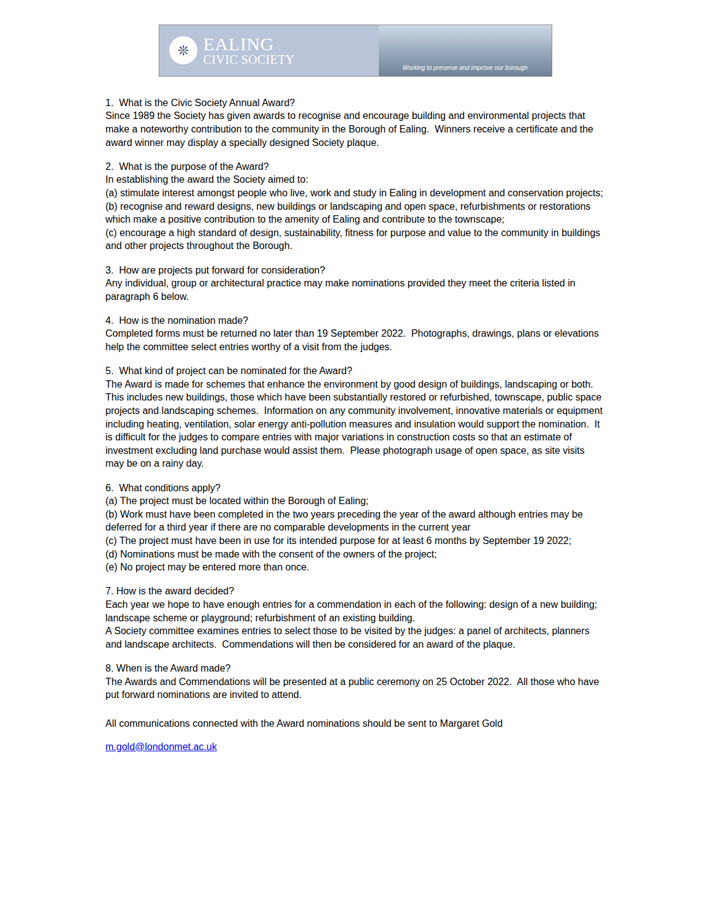❊
EALING
CIVIC SOCIETY
Working to preserve and improve our borough
1. What is the Civic Society Annual Award?
Since 1989 the Society has given awards to recognise and encourage building and environmental projects that make a noteworthy contribution to the community in the Borough of Ealing. Winners receive a certificate and the award winner may display a specially designed Society plaque.
2. What is the purpose of the Award?
In establishing the award the Society aimed to:
(a) stimulate interest amongst people who live, work and study in Ealing in development and conservation projects;
(b) recognise and reward designs, new buildings or landscaping and open space, refurbishments or restorations which make a positive contribution to the amenity of Ealing and contribute to the townscape;
(c) encourage a high standard of design, sustainability, fitness for purpose and value to the community in buildings and other projects throughout the Borough.
3. How are projects put forward for consideration?
Any individual, group or architectural practice may make nominations provided they meet the criteria listed in paragraph 6 below.
4. How is the nomination made?
Completed forms must be returned no later than 19 September 2022. Photographs, drawings, plans or elevations help the committee select entries worthy of a visit from the judges.
5. What kind of project can be nominated for the Award?
The Award is made for schemes that enhance the environment by good design of buildings, landscaping or both. This includes new buildings, those which have been substantially restored or refurbished, townscape, public space projects and landscaping schemes. Information on any community involvement, innovative materials or equipment including heating, ventilation, solar energy anti-pollution measures and insulation would support the nomination. It is difficult for the judges to compare entries with major variations in construction costs so that an estimate of investment excluding land purchase would assist them. Please photograph usage of open space, as site visits may be on a rainy day.
6. What conditions apply?
(a) The project must be located within the Borough of Ealing;
(b) Work must have been completed in the two years preceding the year of the award although entries may be deferred for a third year if there are no comparable developments in the current year
(c) The project must have been in use for its intended purpose for at least 6 months by September 19 2022;
(d) Nominations must be made with the consent of the owners of the project;
(e) No project may be entered more than once.
7. How is the award decided?
Each year we hope to have enough entries for a commendation in each of the following: design of a new building; landscape scheme or playground; refurbishment of an existing building.
A Society committee examines entries to select those to be visited by the judges: a panel of architects, planners and landscape architects. Commendations will then be considered for an award of the plaque.
8. When is the Award made?
The Awards and Commendations will be presented at a public ceremony on 25 October 2022. All those who have put forward nominations are invited to attend.
All communications connected with the Award nominations should be sent to Margaret Gold
m.gold@londonmet.ac.uk